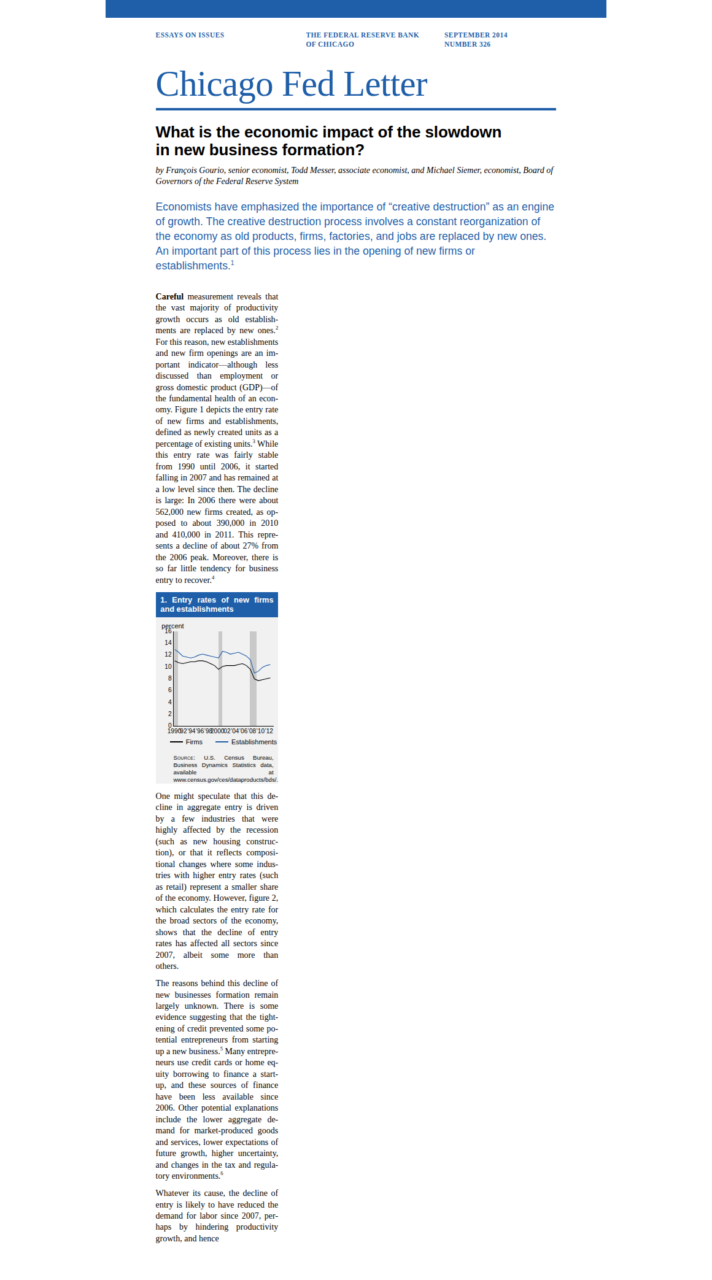Essays on Issues
The Federal Reserve Bank
of Chicago
September 2014
Number 326
Chicago Fed Letter
What is the economic impact of the slowdown
in new business formation?
by François Gourio, senior economist, Todd Messer, associate economist, and Michael Siemer, economist, Board of Governors of the Federal Reserve System
Economists have emphasized the importance of “creative destruction” as an engine of growth. The creative destruction process involves a constant reorganization of the economy as old products, firms, factories, and jobs are replaced by new ones. An important part of this process lies in the opening of new firms or establishments.1
Careful measurement reveals that the vast majority of productivity growth occurs as old establishments are replaced by new ones.2 For this reason, new establishments and new firm openings are an important indicator—although less discussed than employment or gross domestic product (GDP)—of the fundamental health of an economy. Figure 1 depicts the entry rate of new firms and establishments, defined as newly created units as a percentage of existing units.3 While this entry rate was fairly stable from 1990 until 2006, it started falling in 2007 and has remained at a low level since then. The decline is large: In 2006 there were about 562,000 new firms created, as opposed to about 390,000 in 2010 and 410,000 in 2011. This represents a decline of about 27% from the 2006 peak. Moreover, there is so far little tendency for business entry to recover.4
1. Entry rates of new firms and establishments
percent
16 14 12 10 8 6 4 2 0
1990 ’92 ’94 ’96 ’98 2000 ’02 ’04 ’06 ’08 ’10 ’12
Firms Establishments
Source: U.S. Census Bureau, Business Dynamics Statistics data, available at www.census.gov/ces/dataproducts/bds/.
One might speculate that this decline in aggregate entry is driven by a few industries that were highly affected by the recession (such as new housing construction), or that it reflects compositional changes where some industries with higher entry rates (such as retail) represent a smaller share of the economy. However, figure 2, which calculates the entry rate for the broad sectors of the economy, shows that the decline of entry rates has affected all sectors since 2007, albeit some more than others.
The reasons behind this decline of new businesses formation remain largely unknown. There is some evidence suggesting that the tightening of credit prevented some potential entrepreneurs from starting up a new business.5 Many entrepreneurs use credit cards or home equity borrowing to finance a start-up, and these sources of finance have been less available since 2006. Other potential explanations include the lower aggregate demand for market-produced goods and services, lower expectations of future growth, higher uncertainty, and changes in the tax and regulatory environments.6
Whatever its cause, the decline of entry is likely to have reduced the demand for labor since 2007, perhaps by hindering productivity growth, and hence